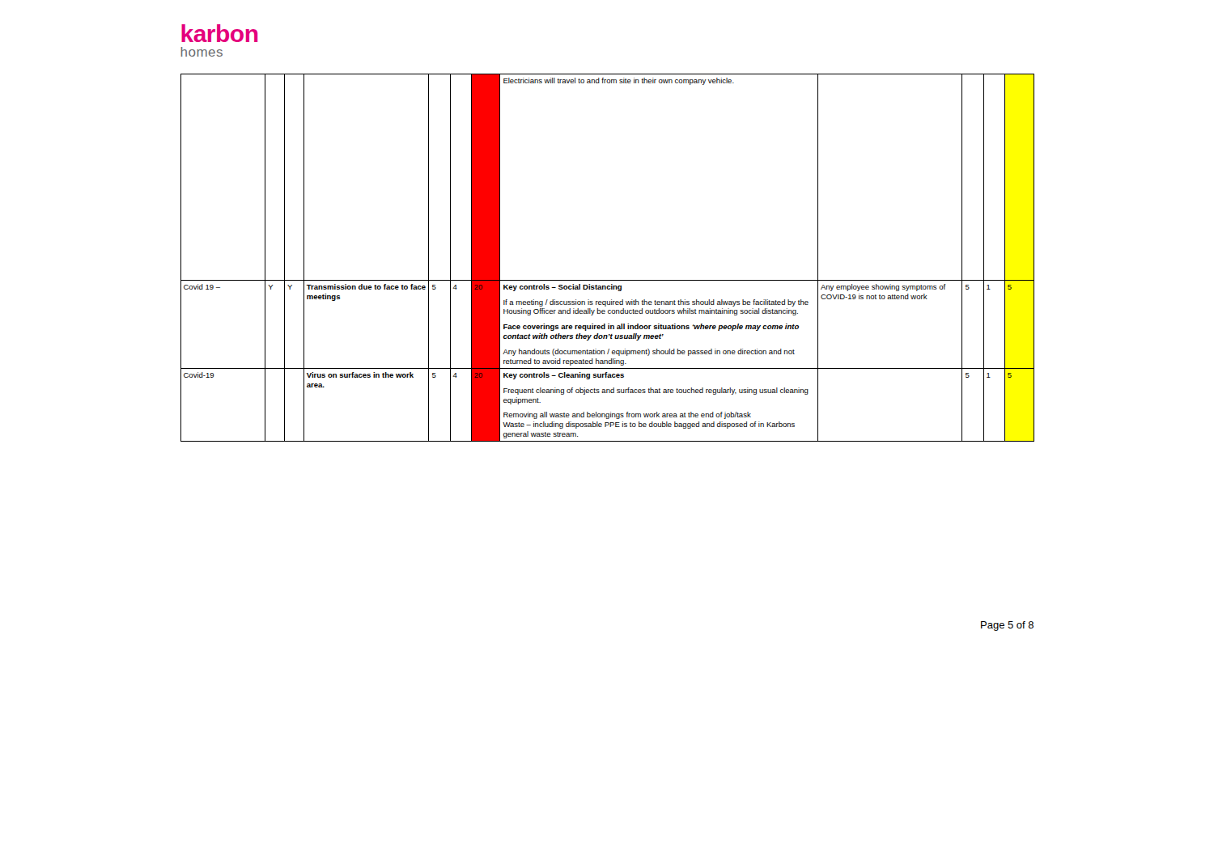karbon
homes
| | | | | | | | Electricians will travel to and from site in their own company vehicle. | | | | |
| Covid 19 – | Y | Y | Transmission due to face to face meetings | 5 | 4 | 20 | Key controls – Social Distancing If a meeting / discussion is required with the tenant this should always be facilitated by the Housing Officer and ideally be conducted outdoors whilst maintaining social distancing. Face coverings are required in all indoor situations ‘where people may come into contact with others they don’t usually meet’ Any handouts (documentation / equipment) should be passed in one direction and not returned to avoid repeated handling. | Any employee showing symptoms of COVID-19 is not to attend work | 5 | 1 | 5 |
| Covid-19 | | | Virus on surfaces in the work area. | 5 | 4 | 20 | Key controls – Cleaning surfaces Frequent cleaning of objects and surfaces that are touched regularly, using usual cleaning equipment. Removing all waste and belongings from work area at the end of job/task Waste – including disposable PPE is to be double bagged and disposed of in Karbons general waste stream. | | 5 | 1 | 5 |
Page 5 of 8